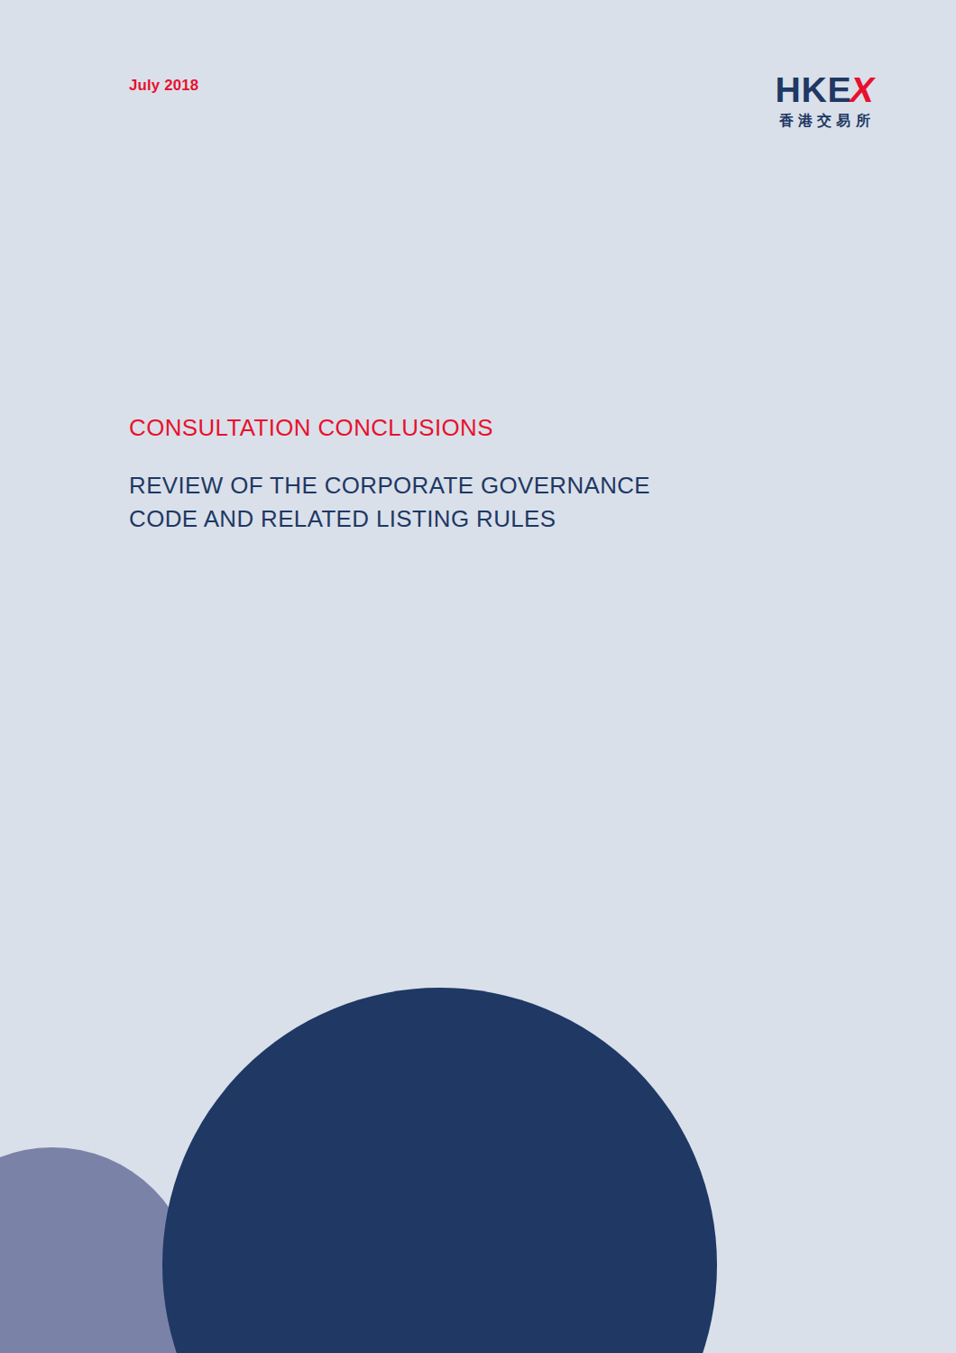July 2018
HKE X 香港交易所
Consultation Conclusions
Review of the Corporate Governance Code and Related Listing Rules